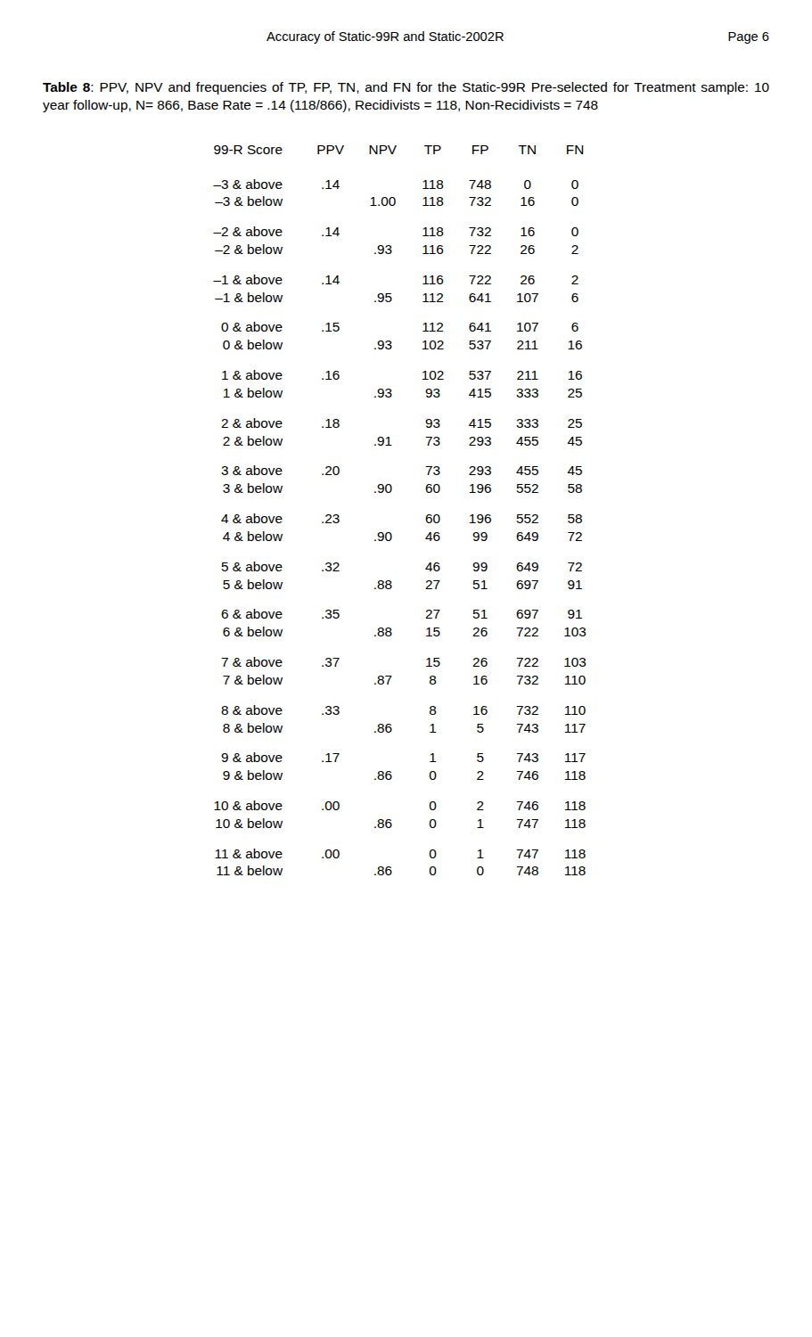Accuracy of Static-99R and Static-2002R Page 6
Table 8: PPV, NPV and frequencies of TP, FP, TN, and FN for the Static-99R Pre-selected for Treatment sample: 10 year follow-up, N= 866, Base Rate = .14 (118/866), Recidivists = 118, Non-Recidivists = 748
| 99-R Score | PPV | NPV | TP | FP | TN | FN |
| --- | --- | --- | --- | --- | --- | --- |
| –3 & above | .14 | | 118 | 748 | 0 | 0 |
| –3 & below | | 1.00 | 118 | 732 | 16 | 0 |
| –2 & above | .14 | | 118 | 732 | 16 | 0 |
| –2 & below | | .93 | 116 | 722 | 26 | 2 |
| –1 & above | .14 | | 116 | 722 | 26 | 2 |
| –1 & below | | .95 | 112 | 641 | 107 | 6 |
| 0 & above | .15 | | 112 | 641 | 107 | 6 |
| 0 & below | | .93 | 102 | 537 | 211 | 16 |
| 1 & above | .16 | | 102 | 537 | 211 | 16 |
| 1 & below | | .93 | 93 | 415 | 333 | 25 |
| 2 & above | .18 | | 93 | 415 | 333 | 25 |
| 2 & below | | .91 | 73 | 293 | 455 | 45 |
| 3 & above | .20 | | 73 | 293 | 455 | 45 |
| 3 & below | | .90 | 60 | 196 | 552 | 58 |
| 4 & above | .23 | | 60 | 196 | 552 | 58 |
| 4 & below | | .90 | 46 | 99 | 649 | 72 |
| 5 & above | .32 | | 46 | 99 | 649 | 72 |
| 5 & below | | .88 | 27 | 51 | 697 | 91 |
| 6 & above | .35 | | 27 | 51 | 697 | 91 |
| 6 & below | | .88 | 15 | 26 | 722 | 103 |
| 7 & above | .37 | | 15 | 26 | 722 | 103 |
| 7 & below | | .87 | 8 | 16 | 732 | 110 |
| 8 & above | .33 | | 8 | 16 | 732 | 110 |
| 8 & below | | .86 | 1 | 5 | 743 | 117 |
| 9 & above | .17 | | 1 | 5 | 743 | 117 |
| 9 & below | | .86 | 0 | 2 | 746 | 118 |
| 10 & above | .00 | | 0 | 2 | 746 | 118 |
| 10 & below | | .86 | 0 | 1 | 747 | 118 |
| 11 & above | .00 | | 0 | 1 | 747 | 118 |
| 11 & below | | .86 | 0 | 0 | 748 | 118 |